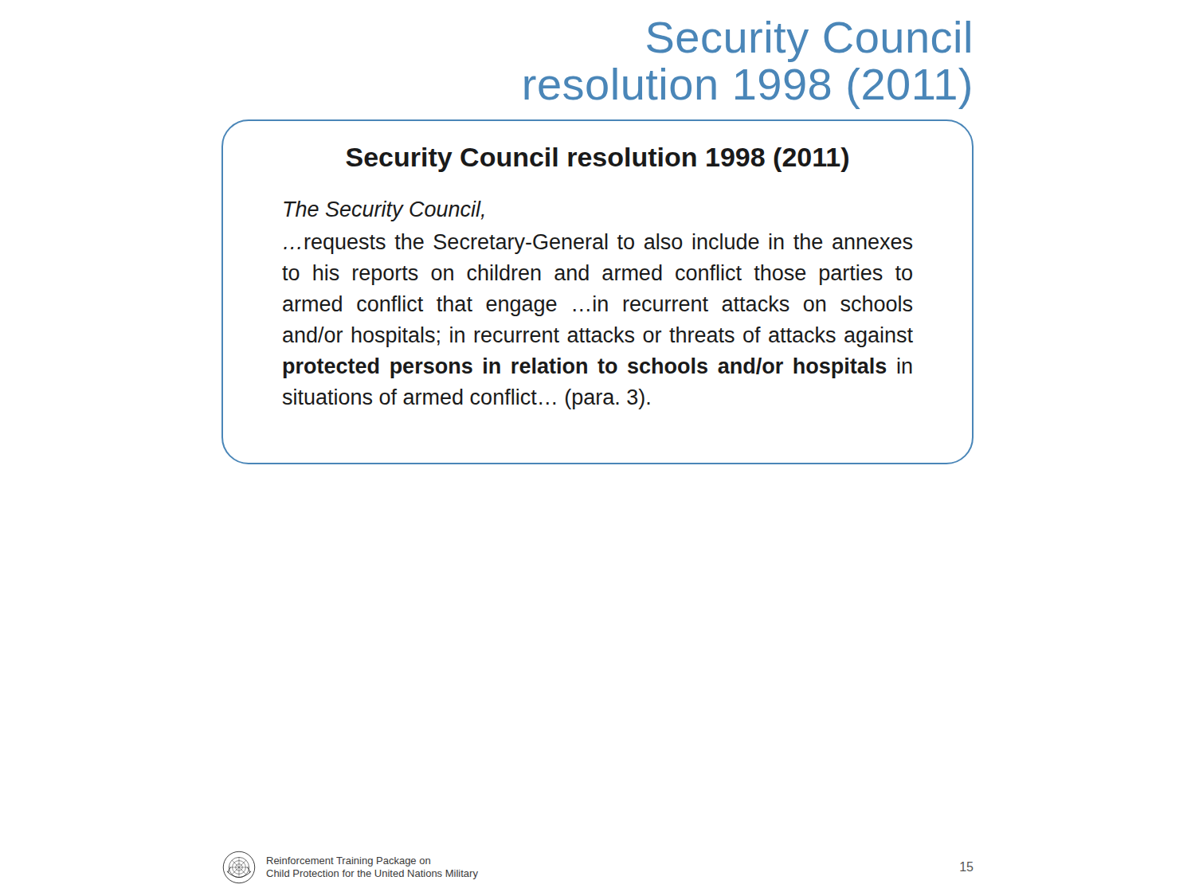Security Council
resolution 1998 (2011)
Security Council resolution 1998 (2011)
The Security Council, …requests the Secretary-General to also include in the annexes to his reports on children and armed conflict those parties to armed conflict that engage …in recurrent attacks on schools and/or hospitals; in recurrent attacks or threats of attacks against protected persons in relation to schools and/or hospitals in situations of armed conflict… (para. 3).
Reinforcement Training Package on
Child Protection for the United Nations Military
15